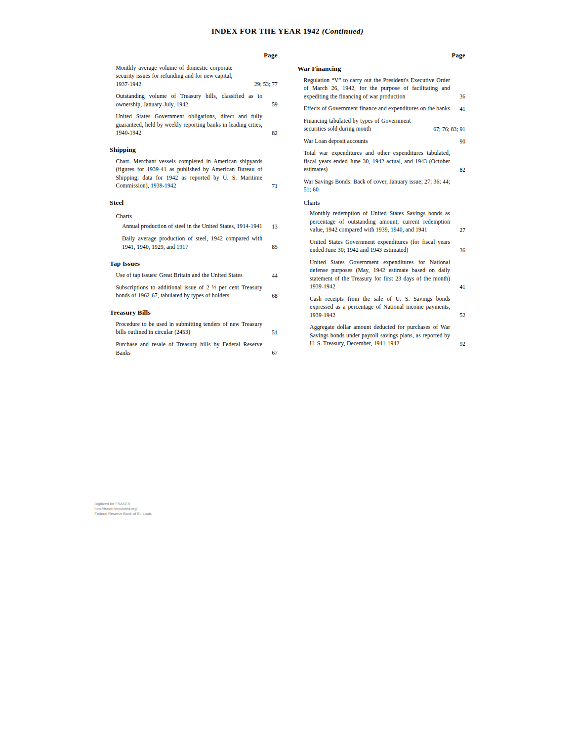INDEX FOR THE YEAR 1942 (Continued)
Page
Monthly average volume of domestic corporate security issues for refunding and for new capital, 1937-1942 29; 53; 77
Outstanding volume of Treasury bills, classified as to ownership, January-July, 1942 59
United States Government obligations, direct and fully guaranteed, held by weekly reporting banks in leading cities, 1940-1942 82
Shipping
Chart. Merchant vessels completed in American shipyards (figures for 1939-41 as published by American Bureau of Shipping; data for 1942 as reported by U. S. Maritime Commission), 1939-1942 71
Steel
Charts
Annual production of steel in the United States, 1914-1941 13
Daily average production of steel, 1942 compared with 1941, 1940, 1929, and 1917 85
Tap Issues
Use of tap issues: Great Britain and the United States 44
Subscriptions to additional issue of 2 ½ per cent Treasury bonds of 1962-67, tabulated by types of holders 68
Treasury Bills
Procedure to be used in submitting tenders of new Treasury bills outlined in circular (2453) 51
Purchase and resale of Treasury bills by Federal Reserve Banks 67
Page
War Financing
Regulation “V” to carry out the President's Executive Order of March 26, 1942, for the purpose of facilitating and expediting the financing of war production 36
Effects of Government finance and expenditures on the banks 41
Financing tabulated by types of Government securities sold during month 67; 76; 83; 91
War Loan deposit accounts 90
Total war expenditures and other expenditures tabulated, fiscal years ended June 30, 1942 actual, and 1943 (October estimates) 82
War Savings Bonds: Back of cover, January issue; 27; 36; 44; 51; 60
Charts
Monthly redemption of United States Savings bonds as percentage of outstanding amount, current redemption value, 1942 compared with 1939, 1940, and 1941 27
United States Government expenditures (for fiscal years ended June 30; 1942 and 1943 estimated) 36
United States Government expenditures for National defense purposes (May, 1942 estimate based on daily statement of the Treasury for first 23 days of the month) 1939-1942 41
Cash receipts from the sale of U. S. Savings bonds expressed as a percentage of National income payments, 1939-1942 52
Aggregate dollar amount deducted for purchases of War Savings bonds under payroll savings plans, as reported by U. S. Treasury, December, 1941-1942 92
Digitized for FRASER
http://fraser.stlouisfed.org/
Federal Reserve Bank of St. Louis